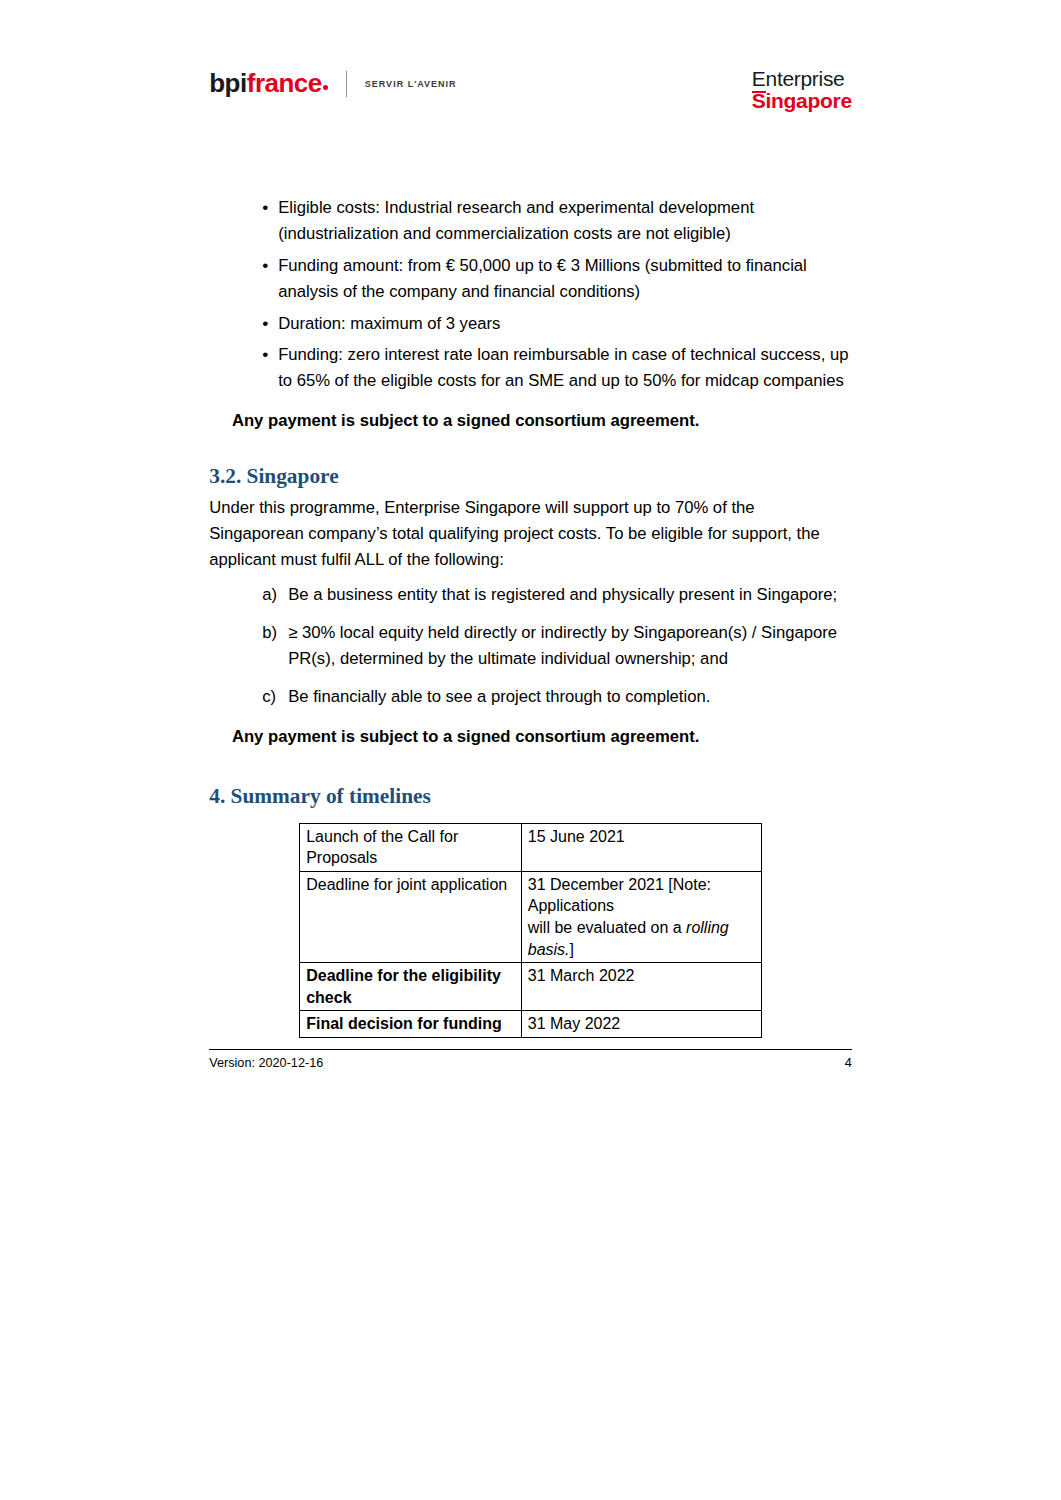bpi france
Servir l'avenir
Enterprise
Singapore
Eligible costs: Industrial research and experimental development (industrialization and commercialization costs are not eligible)
Funding amount: from € 50,000 up to € 3 Millions (submitted to financial analysis of the company and financial conditions)
Duration: maximum of 3 years
Funding: zero interest rate loan reimbursable in case of technical success, up to 65% of the eligible costs for an SME and up to 50% for midcap companies
Any payment is subject to a signed consortium agreement.
3.2. Singapore
Under this programme, Enterprise Singapore will support up to 70% of the Singaporean company’s total qualifying project costs. To be eligible for support, the applicant must fulfil ALL of the following:
Be a business entity that is registered and physically present in Singapore;
≥ 30% local equity held directly or indirectly by Singaporean(s) / Singapore PR(s), determined by the ultimate individual ownership; and
Be financially able to see a project through to completion.
Any payment is subject to a signed consortium agreement.
4. Summary of timelines
| Launch of the Call for Proposals | 15 June 2021 |
| Deadline for joint application | 31 December 2021 [Note: Applications will be evaluated on a rolling basis. ] |
| Deadline for the eligibility check | 31 March 2022 |
| Final decision for funding | 31 May 2022 |
Version: 2020-12-16
4